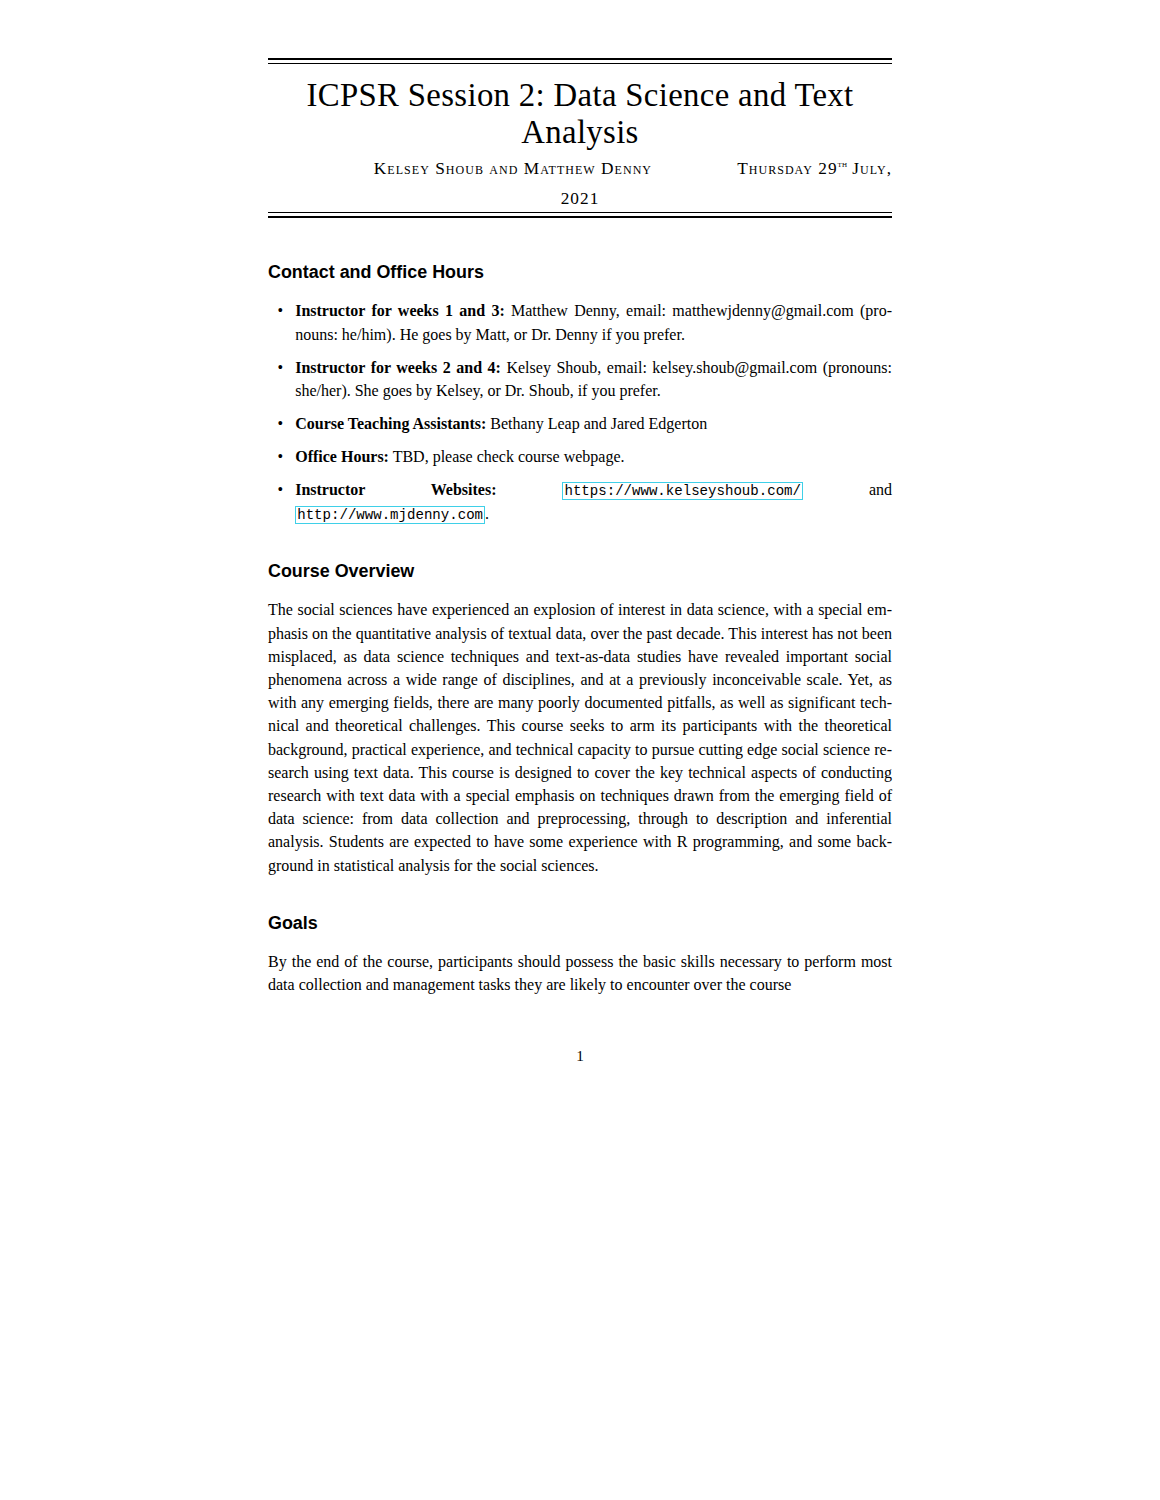ICPSR Session 2: Data Science and Text Analysis
Kelsey Shoub and Matthew Denny Thursday 29th July,
2021
Contact and Office Hours
Instructor for weeks 1 and 3: Matthew Denny, email: matthewjdenny@gmail.com (pronouns: he/him). He goes by Matt, or Dr. Denny if you prefer.
Instructor for weeks 2 and 4: Kelsey Shoub, email: kelsey.shoub@gmail.com (pronouns: she/her). She goes by Kelsey, or Dr. Shoub, if you prefer.
Course Teaching Assistants: Bethany Leap and Jared Edgerton
Office Hours: TBD, please check course webpage.
Instructor Websites: https://www.kelseyshoub.com/ and http://www.mjdenny.com.
Course Overview
The social sciences have experienced an explosion of interest in data science, with a special emphasis on the quantitative analysis of textual data, over the past decade. This interest has not been misplaced, as data science techniques and text-as-data studies have revealed important social phenomena across a wide range of disciplines, and at a previously inconceivable scale. Yet, as with any emerging fields, there are many poorly documented pitfalls, as well as significant technical and theoretical challenges. This course seeks to arm its participants with the theoretical background, practical experience, and technical capacity to pursue cutting edge social science research using text data. This course is designed to cover the key technical aspects of conducting research with text data with a special emphasis on techniques drawn from the emerging field of data science: from data collection and preprocessing, through to description and inferential analysis. Students are expected to have some experience with R programming, and some background in statistical analysis for the social sciences.
Goals
By the end of the course, participants should possess the basic skills necessary to perform most data collection and management tasks they are likely to encounter over the course
1